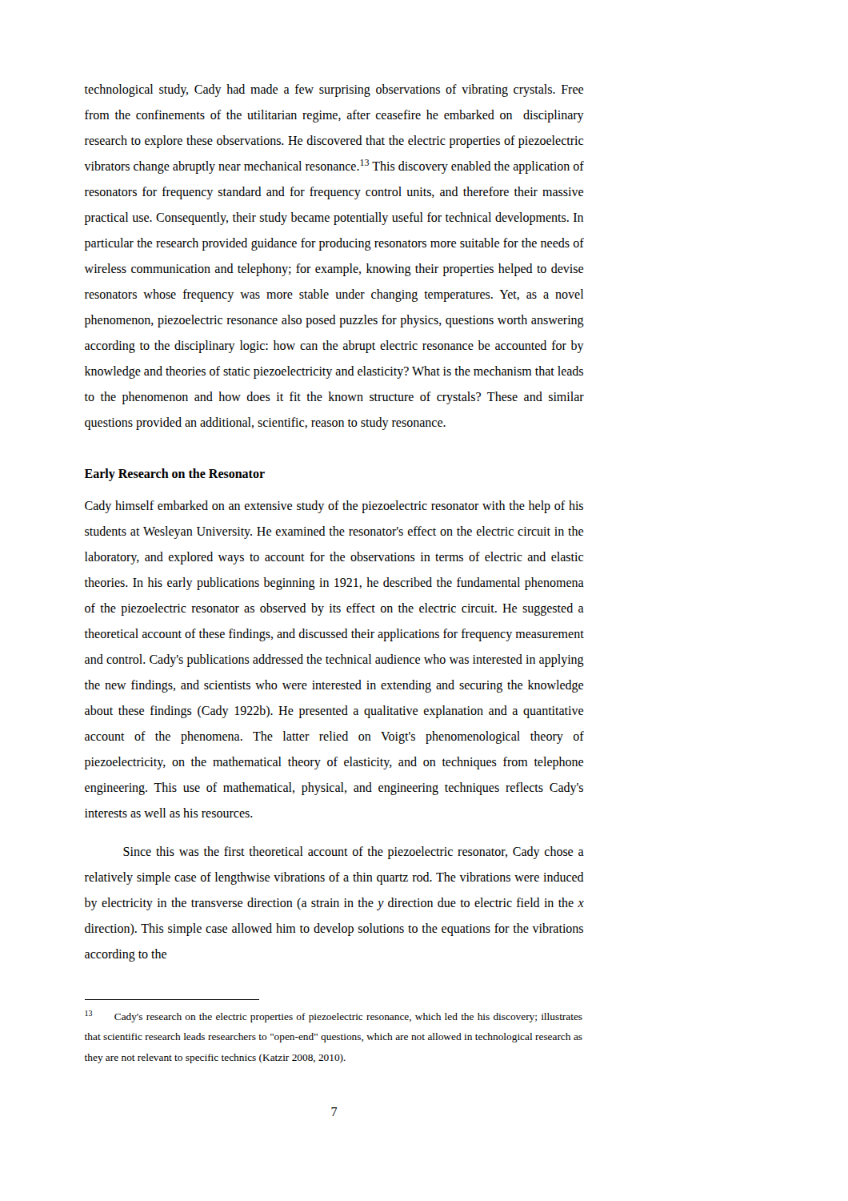technological study, Cady had made a few surprising observations of vibrating crystals. Free from the confinements of the utilitarian regime, after ceasefire he embarked on disciplinary research to explore these observations. He discovered that the electric properties of piezoelectric vibrators change abruptly near mechanical resonance.13 This discovery enabled the application of resonators for frequency standard and for frequency control units, and therefore their massive practical use. Consequently, their study became potentially useful for technical developments. In particular the research provided guidance for producing resonators more suitable for the needs of wireless communication and telephony; for example, knowing their properties helped to devise resonators whose frequency was more stable under changing temperatures. Yet, as a novel phenomenon, piezoelectric resonance also posed puzzles for physics, questions worth answering according to the disciplinary logic: how can the abrupt electric resonance be accounted for by knowledge and theories of static piezoelectricity and elasticity? What is the mechanism that leads to the phenomenon and how does it fit the known structure of crystals? These and similar questions provided an additional, scientific, reason to study resonance.
Early Research on the Resonator
Cady himself embarked on an extensive study of the piezoelectric resonator with the help of his students at Wesleyan University. He examined the resonator's effect on the electric circuit in the laboratory, and explored ways to account for the observations in terms of electric and elastic theories. In his early publications beginning in 1921, he described the fundamental phenomena of the piezoelectric resonator as observed by its effect on the electric circuit. He suggested a theoretical account of these findings, and discussed their applications for frequency measurement and control. Cady's publications addressed the technical audience who was interested in applying the new findings, and scientists who were interested in extending and securing the knowledge about these findings (Cady 1922b). He presented a qualitative explanation and a quantitative account of the phenomena. The latter relied on Voigt's phenomenological theory of piezoelectricity, on the mathematical theory of elasticity, and on techniques from telephone engineering. This use of mathematical, physical, and engineering techniques reflects Cady's interests as well as his resources.
Since this was the first theoretical account of the piezoelectric resonator, Cady chose a relatively simple case of lengthwise vibrations of a thin quartz rod. The vibrations were induced by electricity in the transverse direction (a strain in the y direction due to electric field in the x direction). This simple case allowed him to develop solutions to the equations for the vibrations according to the
13 Cady's research on the electric properties of piezoelectric resonance, which led the his discovery; illustrates that scientific research leads researchers to "open-end" questions, which are not allowed in technological research as they are not relevant to specific technics (Katzir 2008, 2010).
7